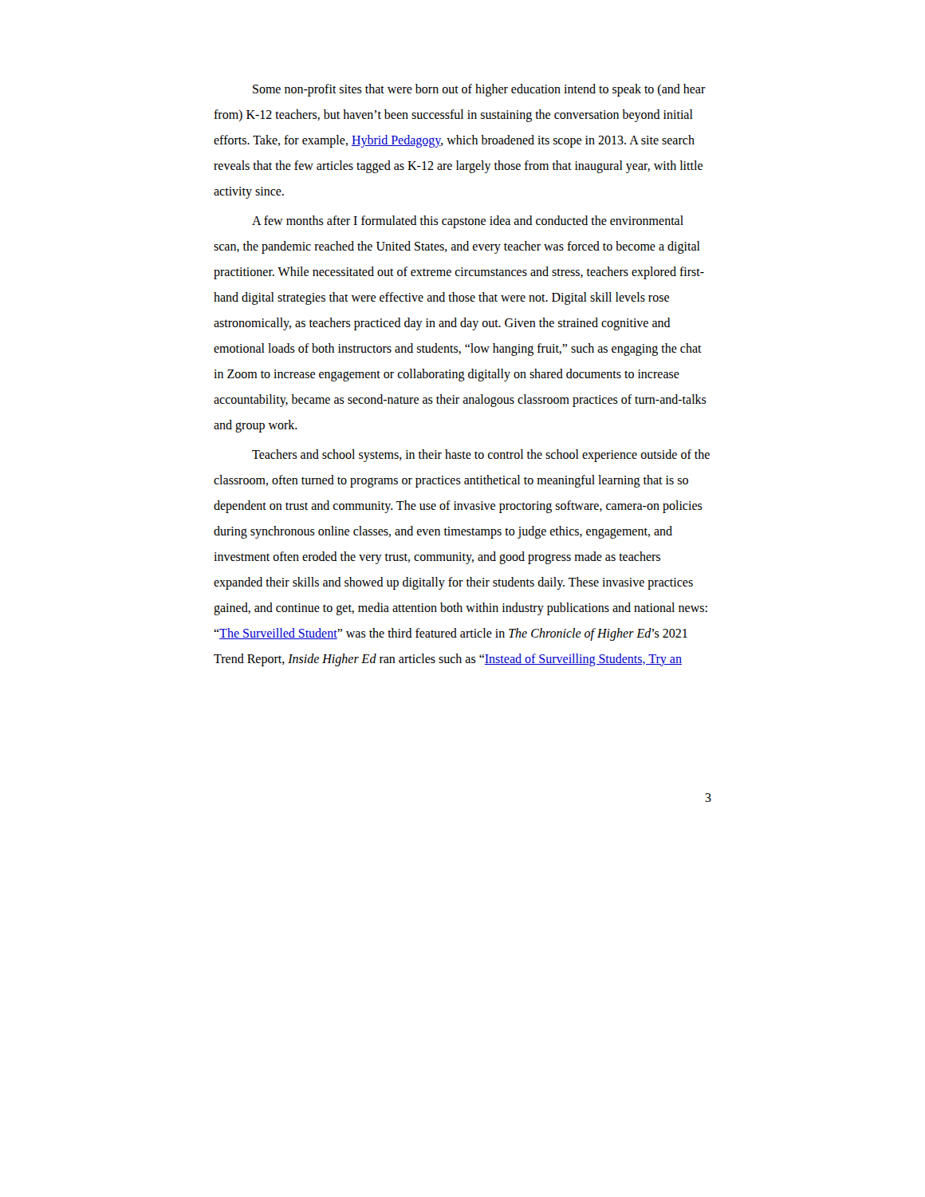Some non-profit sites that were born out of higher education intend to speak to (and hear from) K-12 teachers, but haven’t been successful in sustaining the conversation beyond initial efforts. Take, for example, Hybrid Pedagogy, which broadened its scope in 2013. A site search reveals that the few articles tagged as K-12 are largely those from that inaugural year, with little activity since.
A few months after I formulated this capstone idea and conducted the environmental scan, the pandemic reached the United States, and every teacher was forced to become a digital practitioner. While necessitated out of extreme circumstances and stress, teachers explored first-hand digital strategies that were effective and those that were not. Digital skill levels rose astronomically, as teachers practiced day in and day out. Given the strained cognitive and emotional loads of both instructors and students, “low hanging fruit,” such as engaging the chat in Zoom to increase engagement or collaborating digitally on shared documents to increase accountability, became as second-nature as their analogous classroom practices of turn-and-talks and group work.
Teachers and school systems, in their haste to control the school experience outside of the classroom, often turned to programs or practices antithetical to meaningful learning that is so dependent on trust and community. The use of invasive proctoring software, camera-on policies during synchronous online classes, and even timestamps to judge ethics, engagement, and investment often eroded the very trust, community, and good progress made as teachers expanded their skills and showed up digitally for their students daily. These invasive practices gained, and continue to get, media attention both within industry publications and national news: “The Surveilled Student” was the third featured article in The Chronicle of Higher Ed’s 2021 Trend Report, Inside Higher Ed ran articles such as “Instead of Surveilling Students, Try an
3